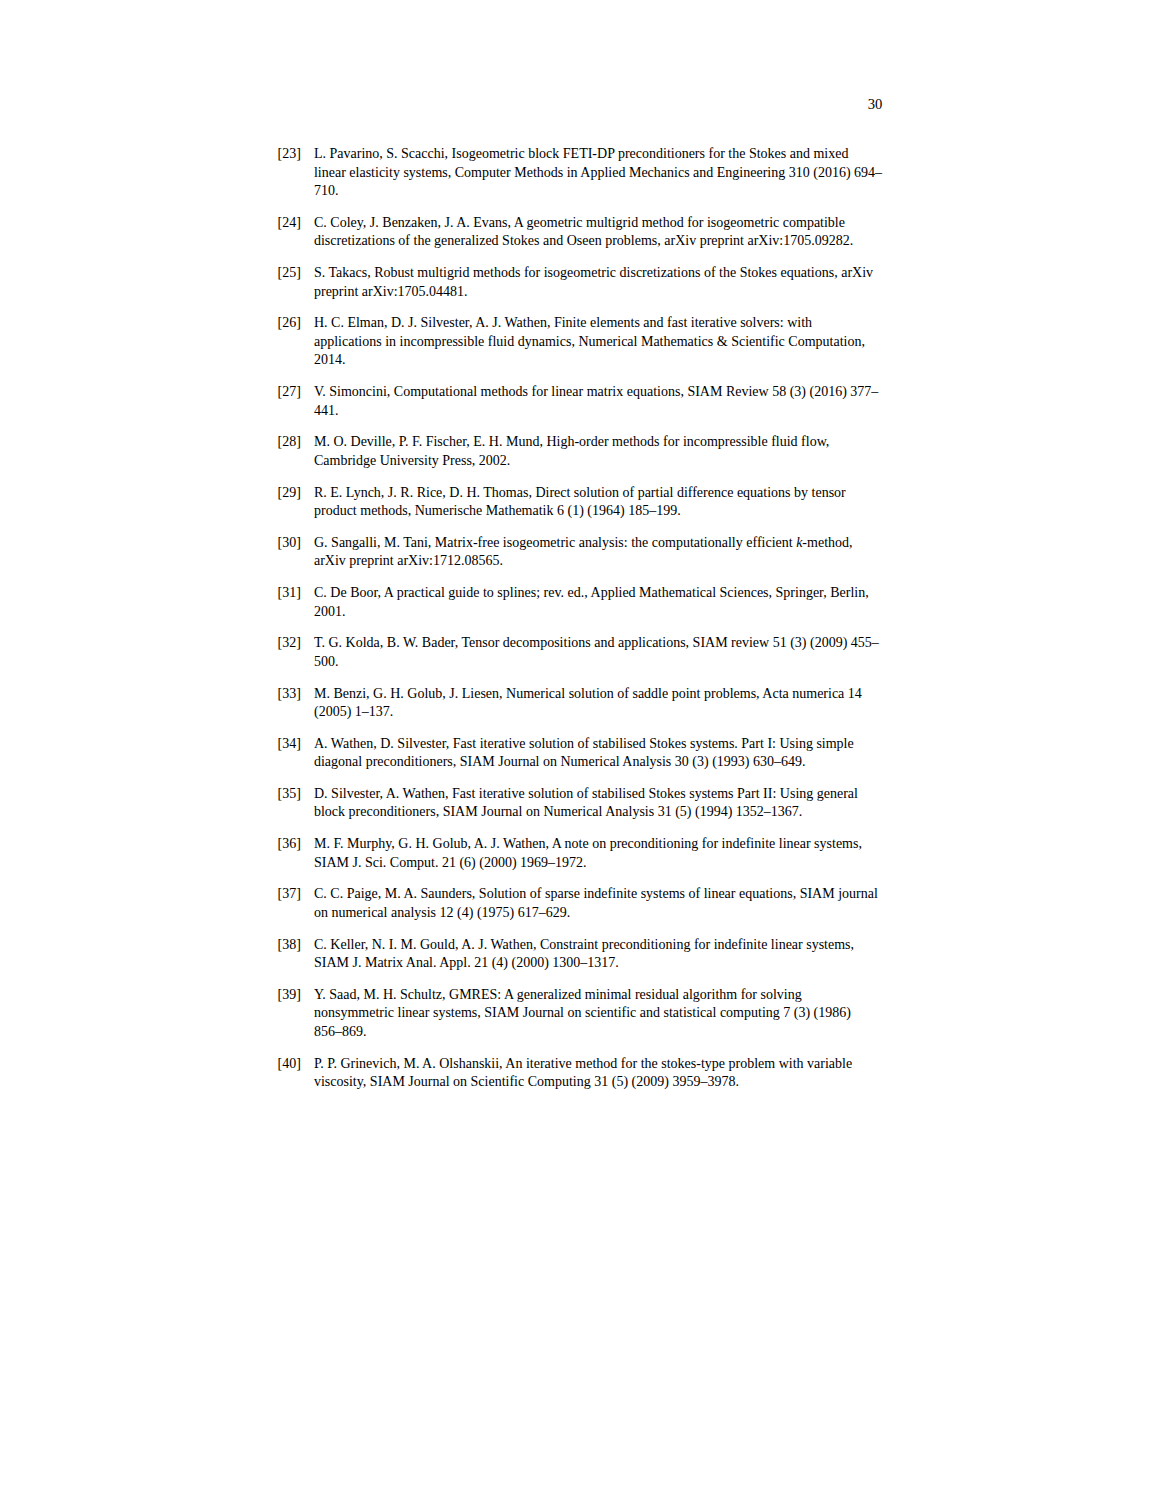30
[23] L. Pavarino, S. Scacchi, Isogeometric block FETI-DP preconditioners for the Stokes and mixed linear elasticity systems, Computer Methods in Applied Mechanics and Engineering 310 (2016) 694–710.
[24] C. Coley, J. Benzaken, J. A. Evans, A geometric multigrid method for isogeometric compatible discretizations of the generalized Stokes and Oseen problems, arXiv preprint arXiv:1705.09282.
[25] S. Takacs, Robust multigrid methods for isogeometric discretizations of the Stokes equations, arXiv preprint arXiv:1705.04481.
[26] H. C. Elman, D. J. Silvester, A. J. Wathen, Finite elements and fast iterative solvers: with applications in incompressible fluid dynamics, Numerical Mathematics & Scientific Computation, 2014.
[27] V. Simoncini, Computational methods for linear matrix equations, SIAM Review 58 (3) (2016) 377–441.
[28] M. O. Deville, P. F. Fischer, E. H. Mund, High-order methods for incompressible fluid flow, Cambridge University Press, 2002.
[29] R. E. Lynch, J. R. Rice, D. H. Thomas, Direct solution of partial difference equations by tensor product methods, Numerische Mathematik 6 (1) (1964) 185–199.
[30] G. Sangalli, M. Tani, Matrix-free isogeometric analysis: the computationally efficient k-method, arXiv preprint arXiv:1712.08565.
[31] C. De Boor, A practical guide to splines; rev. ed., Applied Mathematical Sciences, Springer, Berlin, 2001.
[32] T. G. Kolda, B. W. Bader, Tensor decompositions and applications, SIAM review 51 (3) (2009) 455–500.
[33] M. Benzi, G. H. Golub, J. Liesen, Numerical solution of saddle point problems, Acta numerica 14 (2005) 1–137.
[34] A. Wathen, D. Silvester, Fast iterative solution of stabilised Stokes systems. Part I: Using simple diagonal preconditioners, SIAM Journal on Numerical Analysis 30 (3) (1993) 630–649.
[35] D. Silvester, A. Wathen, Fast iterative solution of stabilised Stokes systems Part II: Using general block preconditioners, SIAM Journal on Numerical Analysis 31 (5) (1994) 1352–1367.
[36] M. F. Murphy, G. H. Golub, A. J. Wathen, A note on preconditioning for indefinite linear systems, SIAM J. Sci. Comput. 21 (6) (2000) 1969–1972.
[37] C. C. Paige, M. A. Saunders, Solution of sparse indefinite systems of linear equations, SIAM journal on numerical analysis 12 (4) (1975) 617–629.
[38] C. Keller, N. I. M. Gould, A. J. Wathen, Constraint preconditioning for indefinite linear systems, SIAM J. Matrix Anal. Appl. 21 (4) (2000) 1300–1317.
[39] Y. Saad, M. H. Schultz, GMRES: A generalized minimal residual algorithm for solving nonsymmetric linear systems, SIAM Journal on scientific and statistical computing 7 (3) (1986) 856–869.
[40] P. P. Grinevich, M. A. Olshanskii, An iterative method for the stokes-type problem with variable viscosity, SIAM Journal on Scientific Computing 31 (5) (2009) 3959–3978.